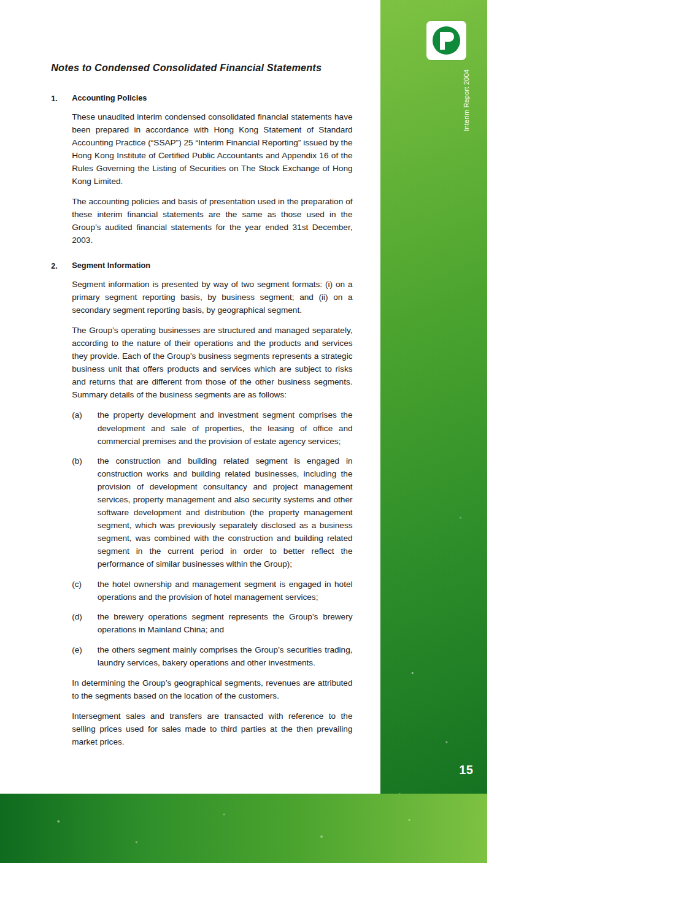Interim Report 2004
15
Notes to Condensed Consolidated Financial Statements
1.
Accounting Policies
These unaudited interim condensed consolidated financial statements have been prepared in accordance with Hong Kong Statement of Standard Accounting Practice (“SSAP”) 25 “Interim Financial Reporting” issued by the Hong Kong Institute of Certified Public Accountants and Appendix 16 of the Rules Governing the Listing of Securities on The Stock Exchange of Hong Kong Limited.
The accounting policies and basis of presentation used in the preparation of these interim financial statements are the same as those used in the Group’s audited financial statements for the year ended 31st December, 2003.
2.
Segment Information
Segment information is presented by way of two segment formats: (i) on a primary segment reporting basis, by business segment; and (ii) on a secondary segment reporting basis, by geographical segment.
The Group’s operating businesses are structured and managed separately, according to the nature of their operations and the products and services they provide. Each of the Group’s business segments represents a strategic business unit that offers products and services which are subject to risks and returns that are different from those of the other business segments. Summary details of the business segments are as follows:
(a) the property development and investment segment comprises the development and sale of properties, the leasing of office and commercial premises and the provision of estate agency services;
(b) the construction and building related segment is engaged in construction works and building related businesses, including the provision of development consultancy and project management services, property management and also security systems and other software development and distribution (the property management segment, which was previously separately disclosed as a business segment, was combined with the construction and building related segment in the current period in order to better reflect the performance of similar businesses within the Group);
(c) the hotel ownership and management segment is engaged in hotel operations and the provision of hotel management services;
(d) the brewery operations segment represents the Group’s brewery operations in Mainland China; and
(e) the others segment mainly comprises the Group’s securities trading, laundry services, bakery operations and other investments.
In determining the Group’s geographical segments, revenues are attributed to the segments based on the location of the customers.
Intersegment sales and transfers are transacted with reference to the selling prices used for sales made to third parties at the then prevailing market prices.